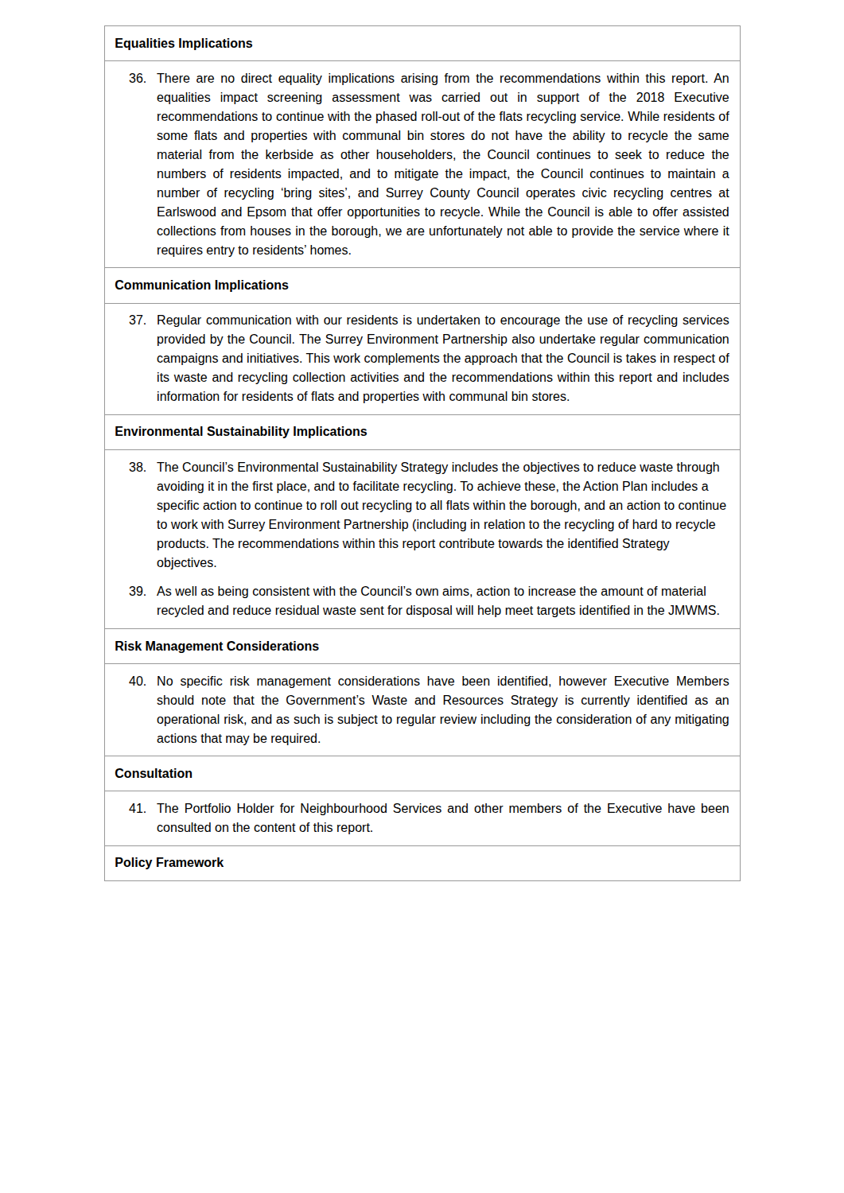| Equalities Implications |
| 36. There are no direct equality implications arising from the recommendations within this report. An equalities impact screening assessment was carried out in support of the 2018 Executive recommendations to continue with the phased roll-out of the flats recycling service. While residents of some flats and properties with communal bin stores do not have the ability to recycle the same material from the kerbside as other householders, the Council continues to seek to reduce the numbers of residents impacted, and to mitigate the impact, the Council continues to maintain a number of recycling ‘bring sites’, and Surrey County Council operates civic recycling centres at Earlswood and Epsom that offer opportunities to recycle. While the Council is able to offer assisted collections from houses in the borough, we are unfortunately not able to provide the service where it requires entry to residents’ homes. |
| Communication Implications |
| 37. Regular communication with our residents is undertaken to encourage the use of recycling services provided by the Council. The Surrey Environment Partnership also undertake regular communication campaigns and initiatives. This work complements the approach that the Council is takes in respect of its waste and recycling collection activities and the recommendations within this report and includes information for residents of flats and properties with communal bin stores. |
| Environmental Sustainability Implications |
| 38. The Council’s Environmental Sustainability Strategy includes the objectives to reduce waste through avoiding it in the first place, and to facilitate recycling. To achieve these, the Action Plan includes a specific action to continue to roll out recycling to all flats within the borough, and an action to continue to work with Surrey Environment Partnership (including in relation to the recycling of hard to recycle products. The recommendations within this report contribute towards the identified Strategy objectives. 39. As well as being consistent with the Council’s own aims, action to increase the amount of material recycled and reduce residual waste sent for disposal will help meet targets identified in the JMWMS. |
| Risk Management Considerations |
| 40. No specific risk management considerations have been identified, however Executive Members should note that the Government’s Waste and Resources Strategy is currently identified as an operational risk, and as such is subject to regular review including the consideration of any mitigating actions that may be required. |
| Consultation |
| 41. The Portfolio Holder for Neighbourhood Services and other members of the Executive have been consulted on the content of this report. |
| Policy Framework |